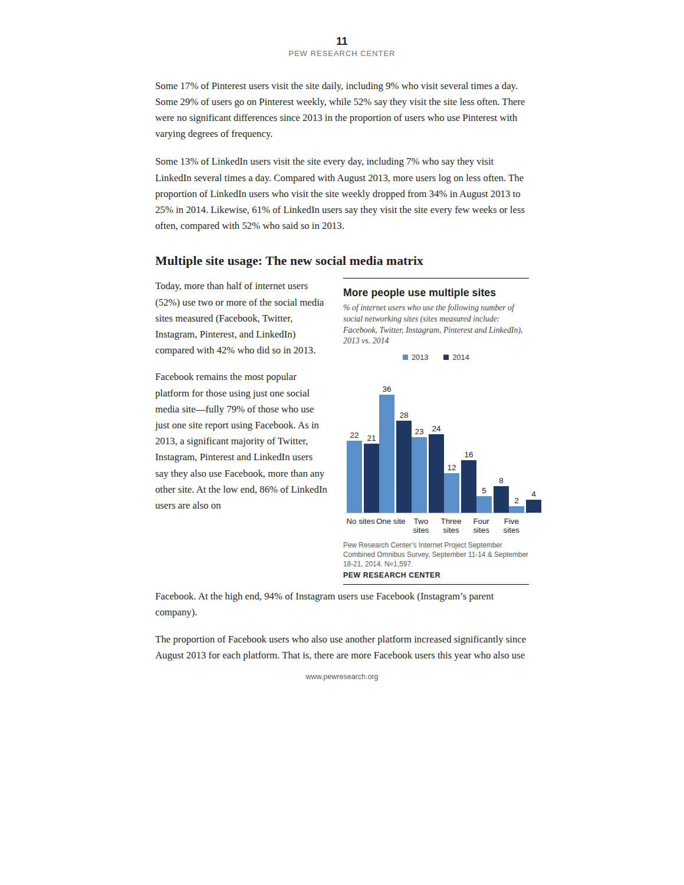11
PEW RESEARCH CENTER
Some 17% of Pinterest users visit the site daily, including 9% who visit several times a day. Some 29% of users go on Pinterest weekly, while 52% say they visit the site less often. There were no significant differences since 2013 in the proportion of users who use Pinterest with varying degrees of frequency.
Some 13% of LinkedIn users visit the site every day, including 7% who say they visit LinkedIn several times a day. Compared with August 2013, more users log on less often. The proportion of LinkedIn users who visit the site weekly dropped from 34% in August 2013 to 25% in 2014. Likewise, 61% of LinkedIn users say they visit the site every few weeks or less often, compared with 52% who said so in 2013.
Multiple site usage: The new social media matrix
Today, more than half of internet users (52%) use two or more of the social media sites measured (Facebook, Twitter, Instagram, Pinterest, and LinkedIn) compared with 42% who did so in 2013.
Facebook remains the most popular platform for those using just one social media site—fully 79% of those who use just one site report using Facebook. As in 2013, a significant majority of Twitter, Instagram, Pinterest and LinkedIn users say they also use Facebook, more than any other site. At the low end, 86% of LinkedIn users are also on
More people use multiple sites
% of internet users who use the following number of social networking sites (sites measured include: Facebook, Twitter, Instagram, Pinterest and LinkedIn), 2013 vs. 2014
2013 2014
22
21
36
28
23
24
12
16
5
8
2
4
No sites One site Two sites Three sites Four sites Five sites
Pew Research Center’s Internet Project September Combined Omnibus Survey, September 11-14 & September 18-21, 2014. N=1,597.
PEW RESEARCH CENTER
Facebook. At the high end, 94% of Instagram users use Facebook (Instagram’s parent company).
The proportion of Facebook users who also use another platform increased significantly since August 2013 for each platform. That is, there are more Facebook users this year who also use
www.pewresearch.org